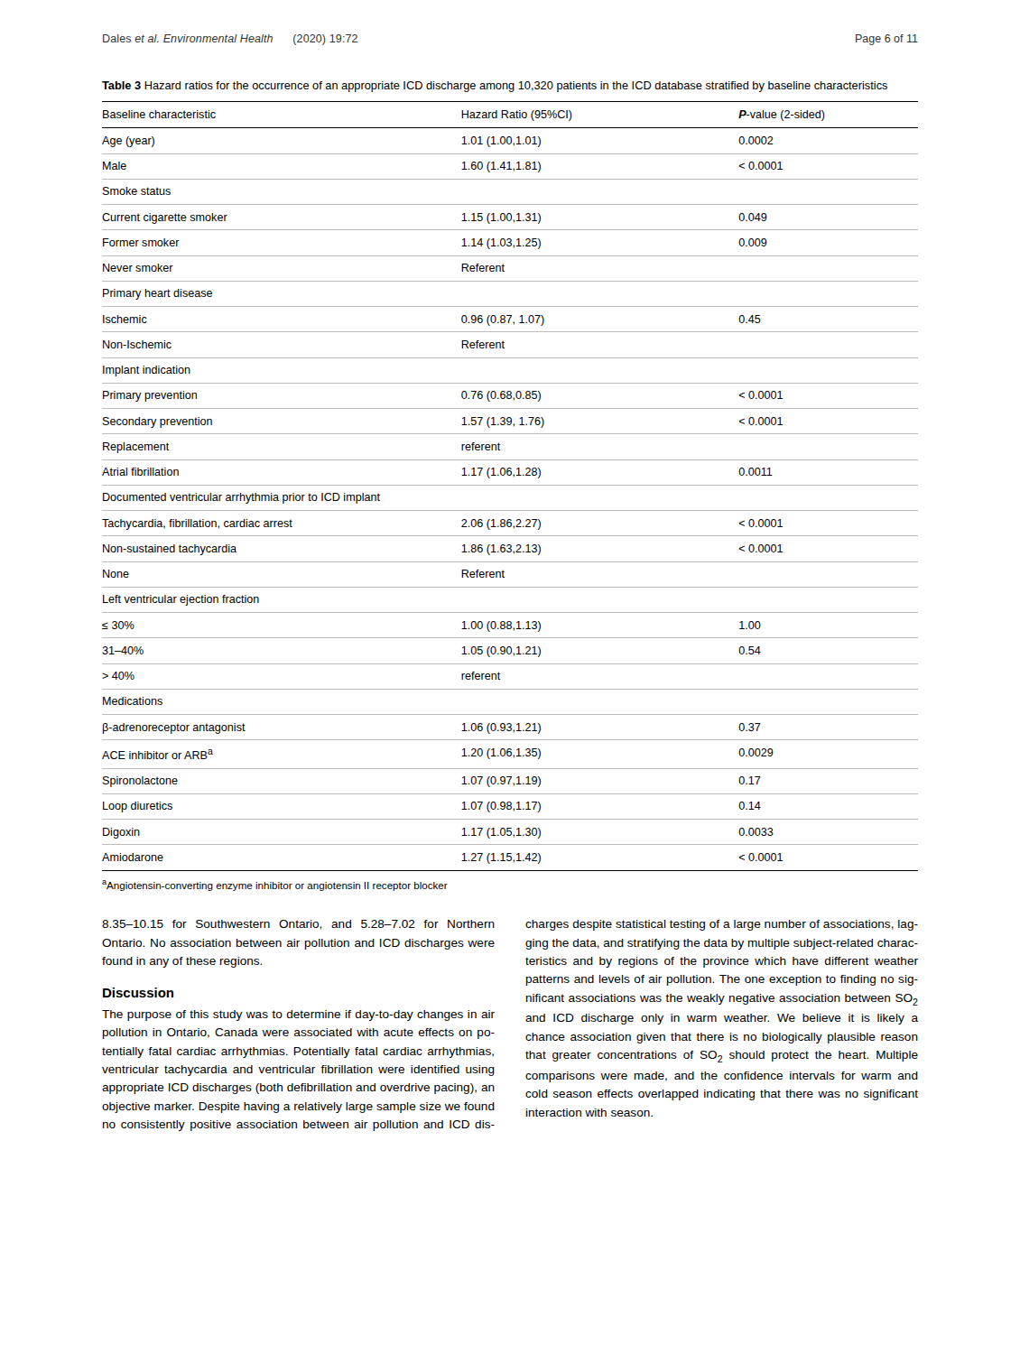Dales et al. Environmental Health (2020) 19:72
Page 6 of 11
Table 3 Hazard ratios for the occurrence of an appropriate ICD discharge among 10,320 patients in the ICD database stratified by baseline characteristics
| Baseline characteristic | Hazard Ratio (95%CI) | P -value (2-sided) |
| --- | --- | --- |
| Age (year) | 1.01 (1.00,1.01) | 0.0002 |
| Male | 1.60 (1.41,1.81) | < 0.0001 |
| Smoke status | | |
| Current cigarette smoker | 1.15 (1.00,1.31) | 0.049 |
| Former smoker | 1.14 (1.03,1.25) | 0.009 |
| Never smoker | Referent | |
| Primary heart disease | | |
| Ischemic | 0.96 (0.87, 1.07) | 0.45 |
| Non-Ischemic | Referent | |
| Implant indication | | |
| Primary prevention | 0.76 (0.68,0.85) | < 0.0001 |
| Secondary prevention | 1.57 (1.39, 1.76) | < 0.0001 |
| Replacement | referent | |
| Atrial fibrillation | 1.17 (1.06,1.28) | 0.0011 |
| Documented ventricular arrhythmia prior to ICD implant | | |
| Tachycardia, fibrillation, cardiac arrest | 2.06 (1.86,2.27) | < 0.0001 |
| Non-sustained tachycardia | 1.86 (1.63,2.13) | < 0.0001 |
| None | Referent | |
| Left ventricular ejection fraction | | |
| ≤ 30% | 1.00 (0.88,1.13) | 1.00 |
| 31–40% | 1.05 (0.90,1.21) | 0.54 |
| > 40% | referent | |
| Medications | | |
| β-adrenoreceptor antagonist | 1.06 (0.93,1.21) | 0.37 |
| ACE inhibitor or ARB a | 1.20 (1.06,1.35) | 0.0029 |
| Spironolactone | 1.07 (0.97,1.19) | 0.17 |
| Loop diuretics | 1.07 (0.98,1.17) | 0.14 |
| Digoxin | 1.17 (1.05,1.30) | 0.0033 |
| Amiodarone | 1.27 (1.15,1.42) | < 0.0001 |
aAngiotensin-converting enzyme inhibitor or angiotensin II receptor blocker
8.35–10.15 for Southwestern Ontario, and 5.28–7.02 for Northern Ontario. No association between air pollution and ICD discharges were found in any of these regions.
Discussion
The purpose of this study was to determine if day-to-day changes in air pollution in Ontario, Canada were associated with acute effects on potentially fatal cardiac arrhythmias. Potentially fatal cardiac arrhythmias, ventricular tachycardia and ventricular fibrillation were identified using appropriate ICD discharges (both defibrillation and overdrive pacing), an objective marker. Despite having a relatively large sample size we found no consistently positive association between air pollution and ICD discharges despite statistical testing of a large number of associations, lagging the data, and stratifying the data by multiple subject-related characteristics and by regions of the province which have different weather patterns and levels of air pollution. The one exception to finding no significant associations was the weakly negative association between SO2 and ICD discharge only in warm weather. We believe it is likely a chance association given that there is no biologically plausible reason that greater concentrations of SO2 should protect the heart. Multiple comparisons were made, and the confidence intervals for warm and cold season effects overlapped indicating that there was no significant interaction with season.